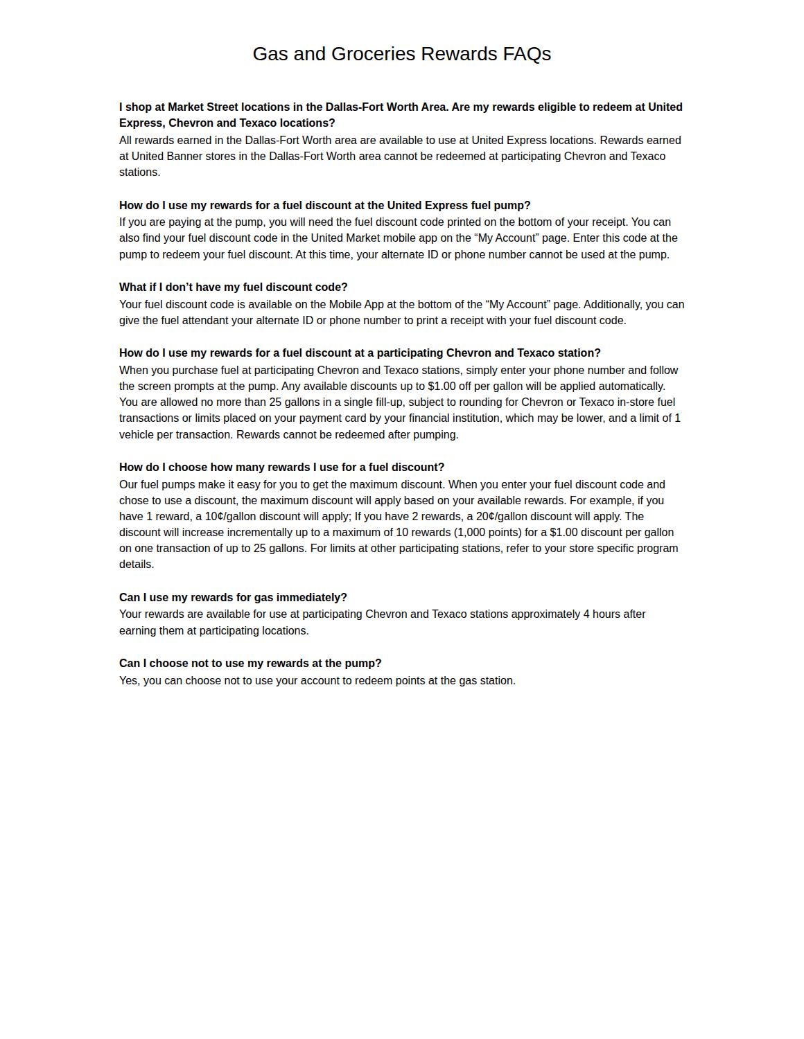Gas and Groceries Rewards FAQs
I shop at Market Street locations in the Dallas-Fort Worth Area. Are my rewards eligible to redeem at United Express, Chevron and Texaco locations?
All rewards earned in the Dallas-Fort Worth area are available to use at United Express locations. Rewards earned at United Banner stores in the Dallas-Fort Worth area cannot be redeemed at participating Chevron and Texaco stations.
How do I use my rewards for a fuel discount at the United Express fuel pump?
If you are paying at the pump, you will need the fuel discount code printed on the bottom of your receipt. You can also find your fuel discount code in the United Market mobile app on the “My Account” page. Enter this code at the pump to redeem your fuel discount. At this time, your alternate ID or phone number cannot be used at the pump.
What if I don’t have my fuel discount code?
Your fuel discount code is available on the Mobile App at the bottom of the “My Account” page. Additionally, you can give the fuel attendant your alternate ID or phone number to print a receipt with your fuel discount code.
How do I use my rewards for a fuel discount at a participating Chevron and Texaco station?
When you purchase fuel at participating Chevron and Texaco stations, simply enter your phone number and follow the screen prompts at the pump. Any available discounts up to $1.00 off per gallon will be applied automatically. You are allowed no more than 25 gallons in a single fill-up, subject to rounding for Chevron or Texaco in-store fuel transactions or limits placed on your payment card by your financial institution, which may be lower, and a limit of 1 vehicle per transaction. Rewards cannot be redeemed after pumping.
How do I choose how many rewards I use for a fuel discount?
Our fuel pumps make it easy for you to get the maximum discount. When you enter your fuel discount code and chose to use a discount, the maximum discount will apply based on your available rewards. For example, if you have 1 reward, a 10¢/gallon discount will apply; If you have 2 rewards, a 20¢/gallon discount will apply. The discount will increase incrementally up to a maximum of 10 rewards (1,000 points) for a $1.00 discount per gallon on one transaction of up to 25 gallons. For limits at other participating stations, refer to your store specific program details.
Can I use my rewards for gas immediately?
Your rewards are available for use at participating Chevron and Texaco stations approximately 4 hours after earning them at participating locations.
Can I choose not to use my rewards at the pump?
Yes, you can choose not to use your account to redeem points at the gas station.